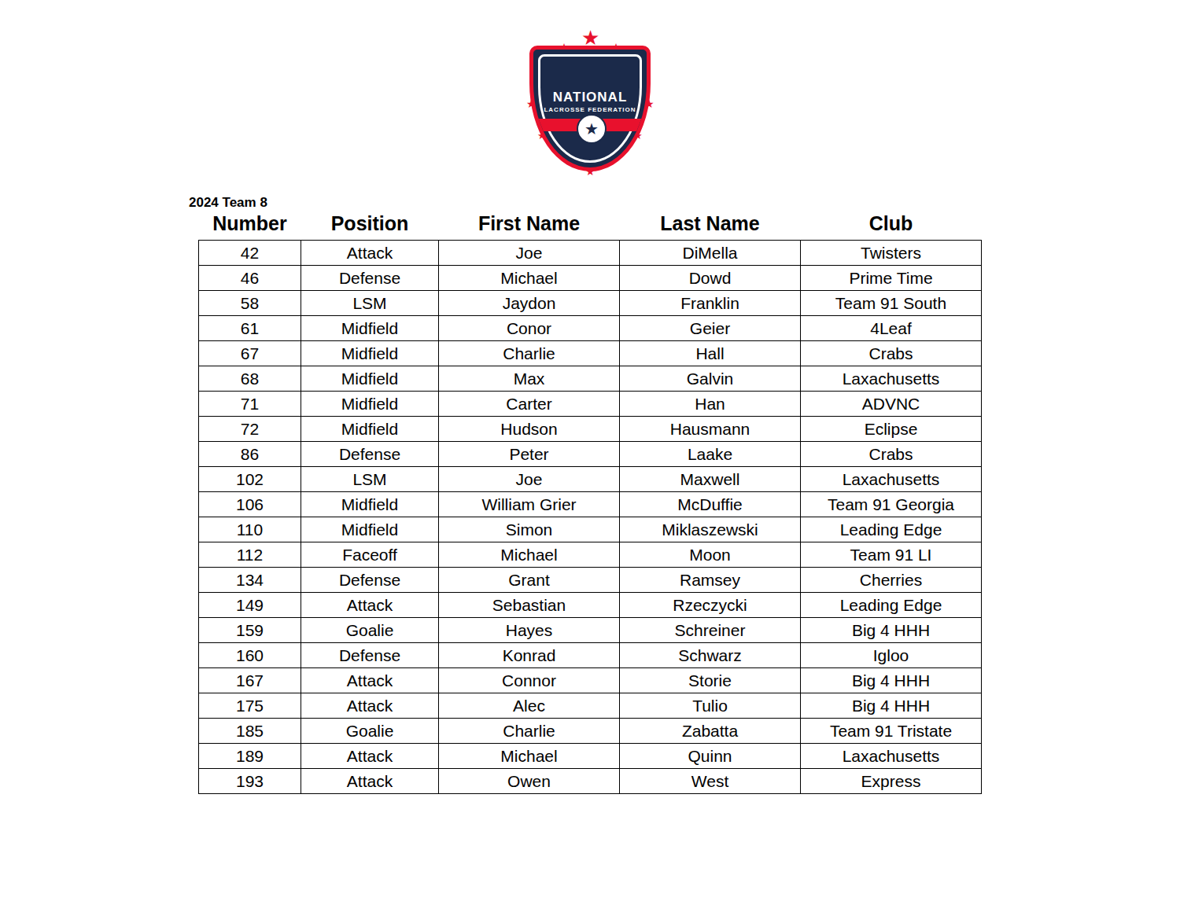NATIONAL LACROSSE FEDERATION
2024 Team 8
| Number | Position | First Name | Last Name | Club |
| --- | --- | --- | --- | --- |
| 42 | Attack | Joe | DiMella | Twisters |
| 46 | Defense | Michael | Dowd | Prime Time |
| 58 | LSM | Jaydon | Franklin | Team 91 South |
| 61 | Midfield | Conor | Geier | 4Leaf |
| 67 | Midfield | Charlie | Hall | Crabs |
| 68 | Midfield | Max | Galvin | Laxachusetts |
| 71 | Midfield | Carter | Han | ADVNC |
| 72 | Midfield | Hudson | Hausmann | Eclipse |
| 86 | Defense | Peter | Laake | Crabs |
| 102 | LSM | Joe | Maxwell | Laxachusetts |
| 106 | Midfield | William Grier | McDuffie | Team 91 Georgia |
| 110 | Midfield | Simon | Miklaszewski | Leading Edge |
| 112 | Faceoff | Michael | Moon | Team 91 LI |
| 134 | Defense | Grant | Ramsey | Cherries |
| 149 | Attack | Sebastian | Rzeczycki | Leading Edge |
| 159 | Goalie | Hayes | Schreiner | Big 4 HHH |
| 160 | Defense | Konrad | Schwarz | Igloo |
| 167 | Attack | Connor | Storie | Big 4 HHH |
| 175 | Attack | Alec | Tulio | Big 4 HHH |
| 185 | Goalie | Charlie | Zabatta | Team 91 Tristate |
| 189 | Attack | Michael | Quinn | Laxachusetts |
| 193 | Attack | Owen | West | Express |